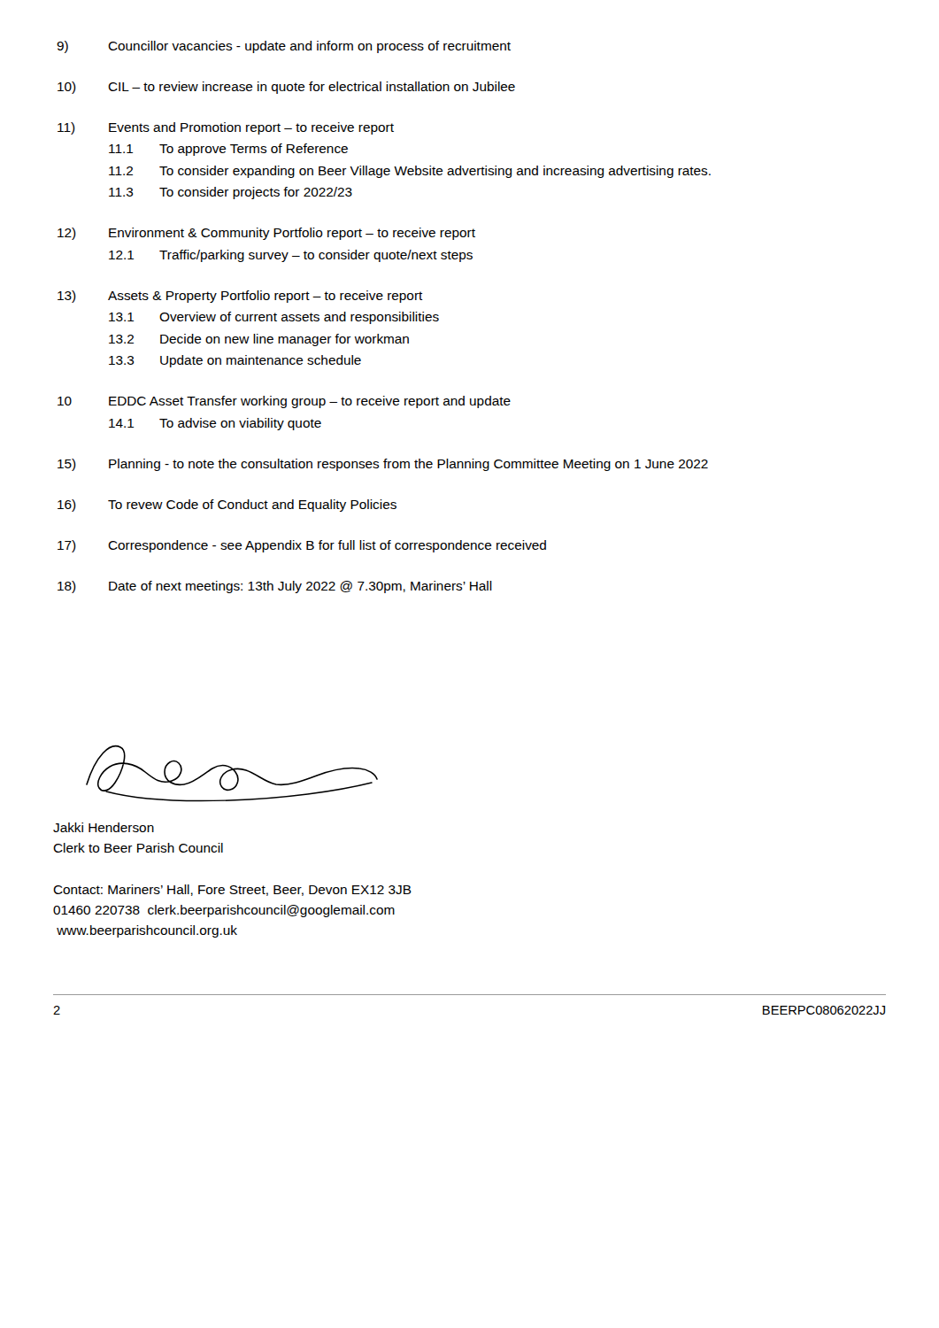9) Councillor vacancies - update and inform on process of recruitment
10) CIL – to review increase in quote for electrical installation on Jubilee
11) Events and Promotion report – to receive report
11.1 To approve Terms of Reference
11.2 To consider expanding on Beer Village Website advertising and increasing advertising rates.
11.3 To consider projects for 2022/23
12) Environment & Community Portfolio report – to receive report
12.1 Traffic/parking survey – to consider quote/next steps
13) Assets & Property Portfolio report – to receive report
13.1 Overview of current assets and responsibilities
13.2 Decide on new line manager for workman
13.3 Update on maintenance schedule
10 EDDC Asset Transfer working group – to receive report and update
14.1 To advise on viability quote
15) Planning - to note the consultation responses from the Planning Committee Meeting on 1 June 2022
16) To revew Code of Conduct and Equality Policies
17) Correspondence - see Appendix B for full list of correspondence received
18) Date of next meetings: 13th July 2022 @ 7.30pm, Mariners’ Hall
Jakki Henderson
Clerk to Beer Parish Council
Contact: Mariners’ Hall, Fore Street, Beer, Devon EX12 3JB
01460 220738 clerk.beerparishcouncil@googlemail.com
www.beerparishcouncil.org.uk
2 BEERPC08062022JJ